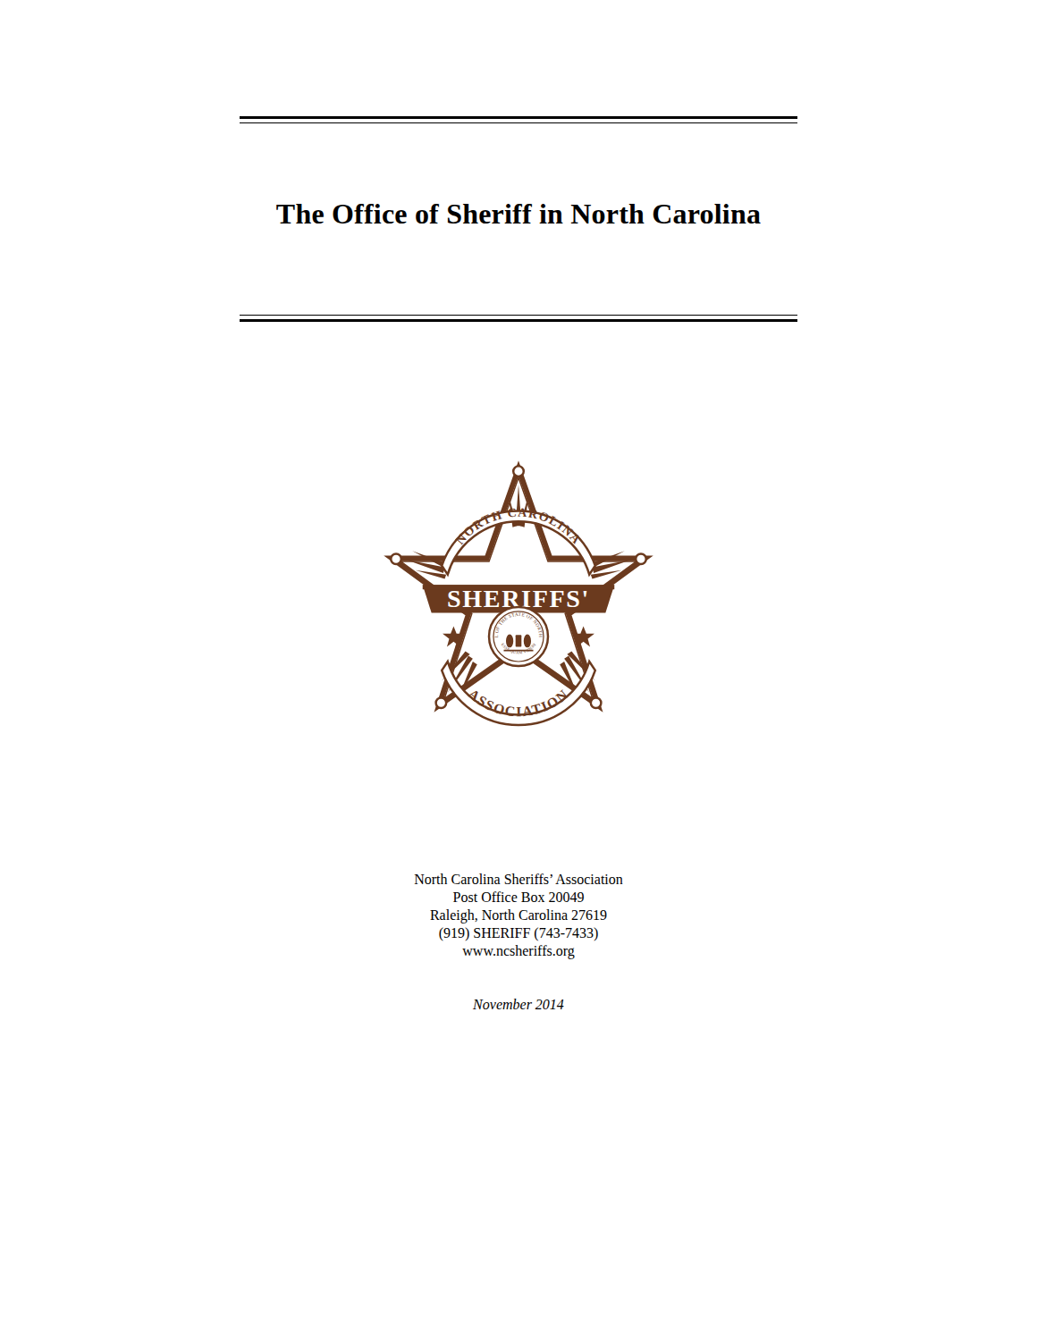The Office of Sheriff in North Carolina
NORTH CAROLINA SHERIFFS' GREAT SEAL OF THE STATE OF NORTH CAROLINA ESSE QUAM VIDERI ASSOCIATION
North Carolina Sheriffs’ Association
Post Office Box 20049
Raleigh, North Carolina 27619
(919) SHERIFF (743-7433)
www.ncsheriffs.org
November 2014